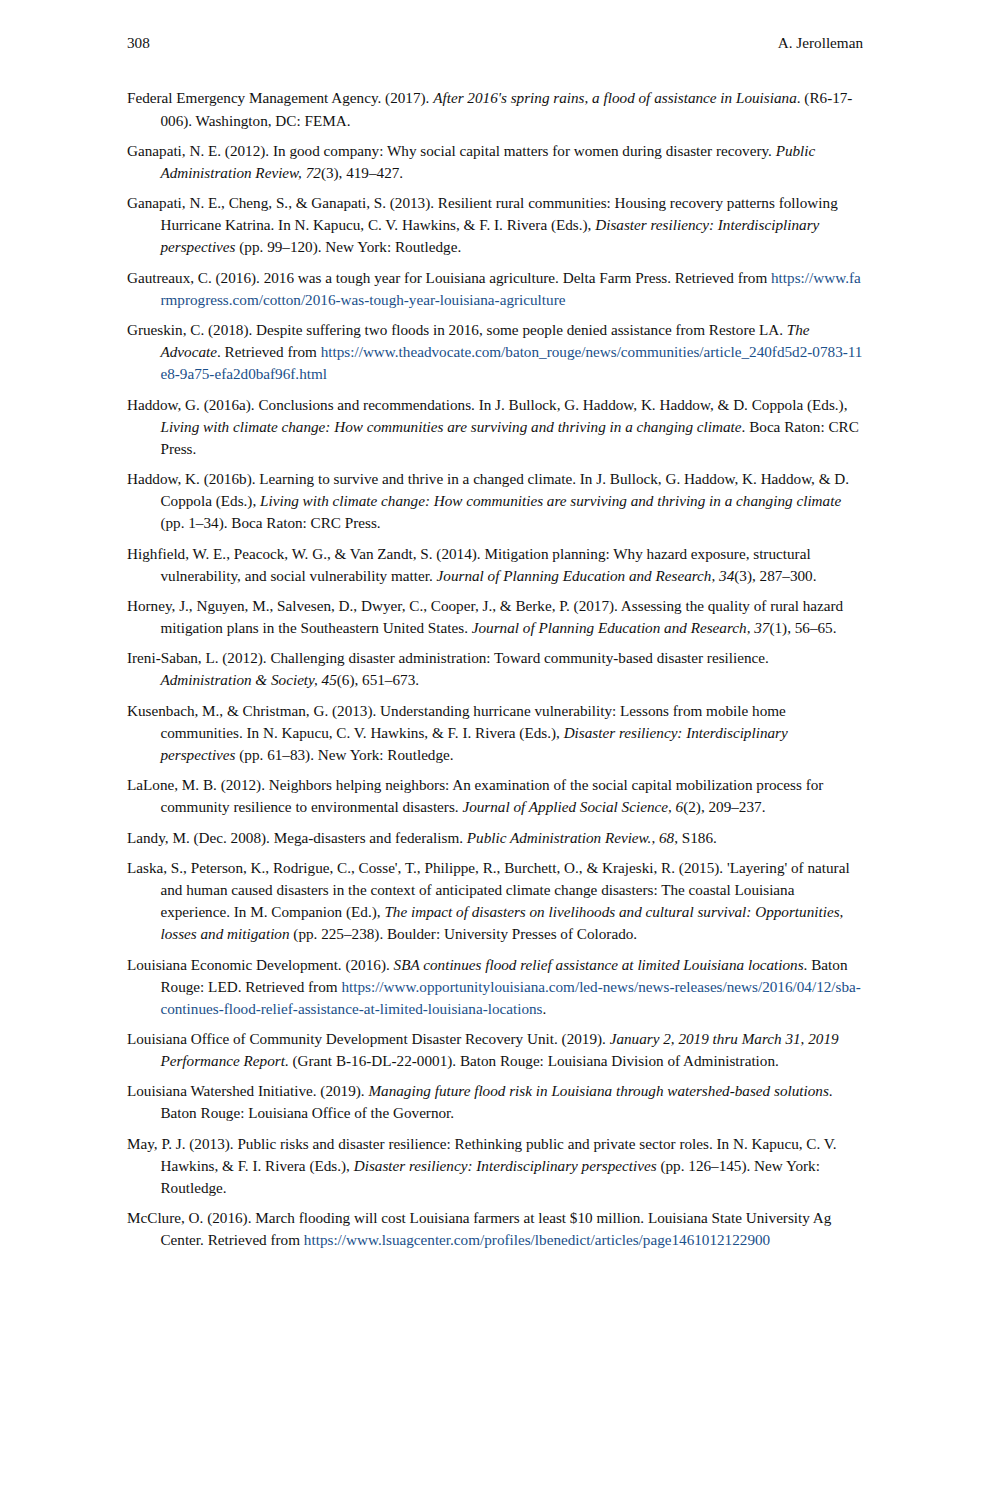308 A. Jerolleman
References
Federal Emergency Management Agency. (2017). After 2016's spring rains, a flood of assistance in Louisiana. (R6-17-006). Washington, DC: FEMA.
Ganapati, N. E. (2012). In good company: Why social capital matters for women during disaster recovery. Public Administration Review, 72(3), 419–427.
Ganapati, N. E., Cheng, S., & Ganapati, S. (2013). Resilient rural communities: Housing recovery patterns following Hurricane Katrina. In N. Kapucu, C. V. Hawkins, & F. I. Rivera (Eds.), Disaster resiliency: Interdisciplinary perspectives (pp. 99–120). New York: Routledge.
Gautreaux, C. (2016). 2016 was a tough year for Louisiana agriculture. Delta Farm Press. Retrieved from https://www.farmprogress.com/cotton/2016-was-tough-year-louisiana-agriculture
Grueskin, C. (2018). Despite suffering two floods in 2016, some people denied assistance from Restore LA. The Advocate. Retrieved from https://www.theadvocate.com/baton_rouge/news/communities/article_240fd5d2-0783-11e8-9a75-efa2d0baf96f.html
Haddow, G. (2016a). Conclusions and recommendations. In J. Bullock, G. Haddow, K. Haddow, & D. Coppola (Eds.), Living with climate change: How communities are surviving and thriving in a changing climate. Boca Raton: CRC Press.
Haddow, K. (2016b). Learning to survive and thrive in a changed climate. In J. Bullock, G. Haddow, K. Haddow, & D. Coppola (Eds.), Living with climate change: How communities are surviving and thriving in a changing climate (pp. 1–34). Boca Raton: CRC Press.
Highfield, W. E., Peacock, W. G., & Van Zandt, S. (2014). Mitigation planning: Why hazard exposure, structural vulnerability, and social vulnerability matter. Journal of Planning Education and Research, 34(3), 287–300.
Horney, J., Nguyen, M., Salvesen, D., Dwyer, C., Cooper, J., & Berke, P. (2017). Assessing the quality of rural hazard mitigation plans in the Southeastern United States. Journal of Planning Education and Research, 37(1), 56–65.
Ireni-Saban, L. (2012). Challenging disaster administration: Toward community-based disaster resilience. Administration & Society, 45(6), 651–673.
Kusenbach, M., & Christman, G. (2013). Understanding hurricane vulnerability: Lessons from mobile home communities. In N. Kapucu, C. V. Hawkins, & F. I. Rivera (Eds.), Disaster resiliency: Interdisciplinary perspectives (pp. 61–83). New York: Routledge.
LaLone, M. B. (2012). Neighbors helping neighbors: An examination of the social capital mobilization process for community resilience to environmental disasters. Journal of Applied Social Science, 6(2), 209–237.
Landy, M. (Dec. 2008). Mega-disasters and federalism. Public Administration Review., 68, S186.
Laska, S., Peterson, K., Rodrigue, C., Cosse', T., Philippe, R., Burchett, O., & Krajeski, R. (2015). 'Layering' of natural and human caused disasters in the context of anticipated climate change disasters: The coastal Louisiana experience. In M. Companion (Ed.), The impact of disasters on livelihoods and cultural survival: Opportunities, losses and mitigation (pp. 225–238). Boulder: University Presses of Colorado.
Louisiana Economic Development. (2016). SBA continues flood relief assistance at limited Louisiana locations. Baton Rouge: LED. Retrieved from https://www.opportunitylouisiana.com/led-news/news-releases/news/2016/04/12/sba-continues-flood-relief-assistance-at-limited-louisiana-locations.
Louisiana Office of Community Development Disaster Recovery Unit. (2019). January 2, 2019 thru March 31, 2019 Performance Report. (Grant B-16-DL-22-0001). Baton Rouge: Louisiana Division of Administration.
Louisiana Watershed Initiative. (2019). Managing future flood risk in Louisiana through watershed-based solutions. Baton Rouge: Louisiana Office of the Governor.
May, P. J. (2013). Public risks and disaster resilience: Rethinking public and private sector roles. In N. Kapucu, C. V. Hawkins, & F. I. Rivera (Eds.), Disaster resiliency: Interdisciplinary perspectives (pp. 126–145). New York: Routledge.
McClure, O. (2016). March flooding will cost Louisiana farmers at least $10 million. Louisiana State University Ag Center. Retrieved from https://www.lsuagcenter.com/profiles/lbenedict/articles/page1461012122900